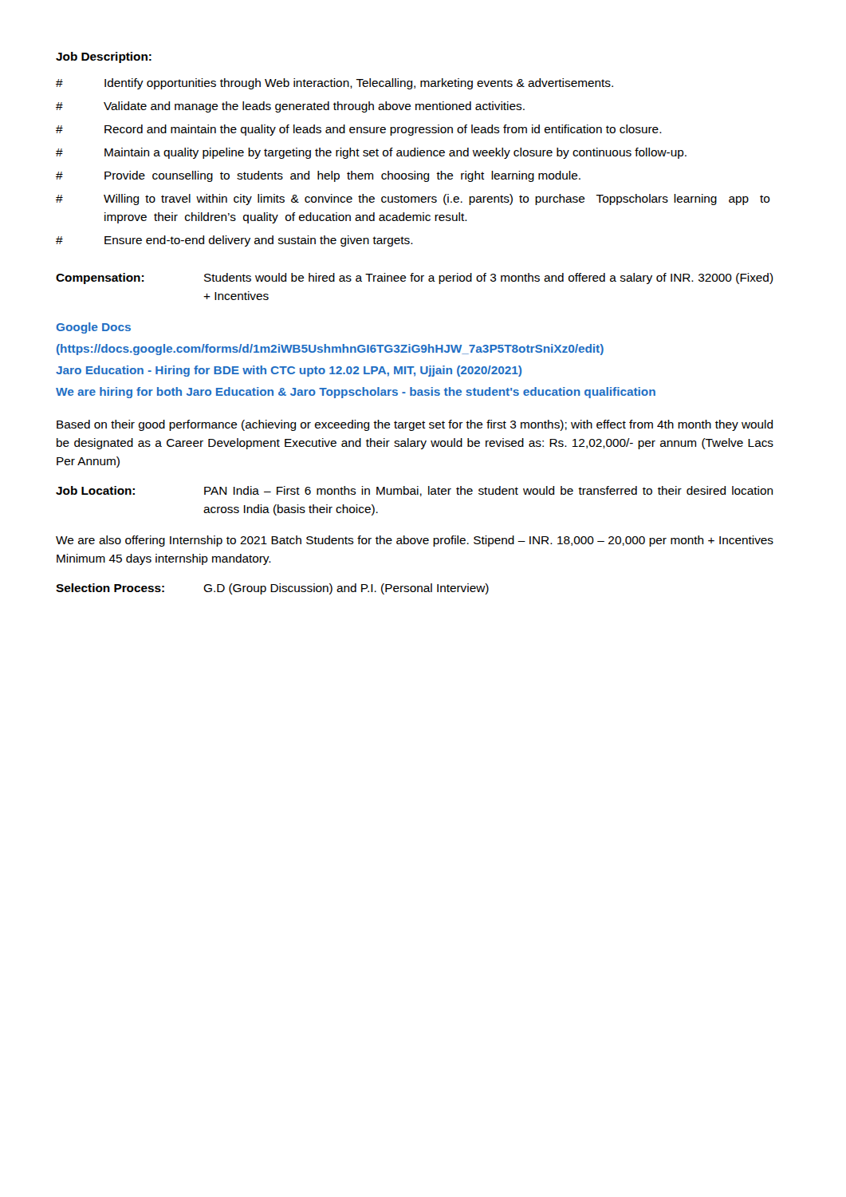Job Description:
| # | Identify opportunities through Web interaction, Telecalling, marketing events & advertisements. |
| # | Validate and manage the leads generated through above mentioned activities. |
| # | Record and maintain the quality of leads and ensure progression of leads from id entification to closure. |
| # | Maintain a quality pipeline by targeting the right set of audience and weekly closure by continuous follow-up. |
| # | Provide counselling to students and help them choosing the right learning module. |
| # | Willing to travel within city limits & convince the customers (i.e. parents) to purchase Toppscholars learning app to improve their children’s quality of education and academic result. |
| # | Ensure end-to-end delivery and sustain the given targets. |
| Compensation: | Students would be hired as a Trainee for a period of 3 months and offered a salary of INR. 32000 (Fixed) + Incentives |
Google Docs
(https://docs.google.com/forms/d/1m2iWB5UshmhnGI6TG3ZiG9hHJW_7a3P5T8otrSniXz0/edit)
Jaro Education - Hiring for BDE with CTC upto 12.02 LPA, MIT, Ujjain (2020/2021)
We are hiring for both Jaro Education & Jaro Toppscholars - basis the student's education qualification
Based on their good performance (achieving or exceeding the target set for the first 3 months); with effect from 4th month they would be designated as a Career Development Executive and their salary would be revised as: Rs. 12,02,000/- per annum (Twelve Lacs Per Annum)
| Job Location: | PAN India – First 6 months in Mumbai, later the student would be transferred to their desired location across India (basis their choice). |
We are also offering Internship to 2021 Batch Students for the above profile. Stipend – INR. 18,000 – 20,000 per month + Incentives Minimum 45 days internship mandatory.
| Selection Process: | G.D (Group Discussion) and P.I. (Personal Interview) |